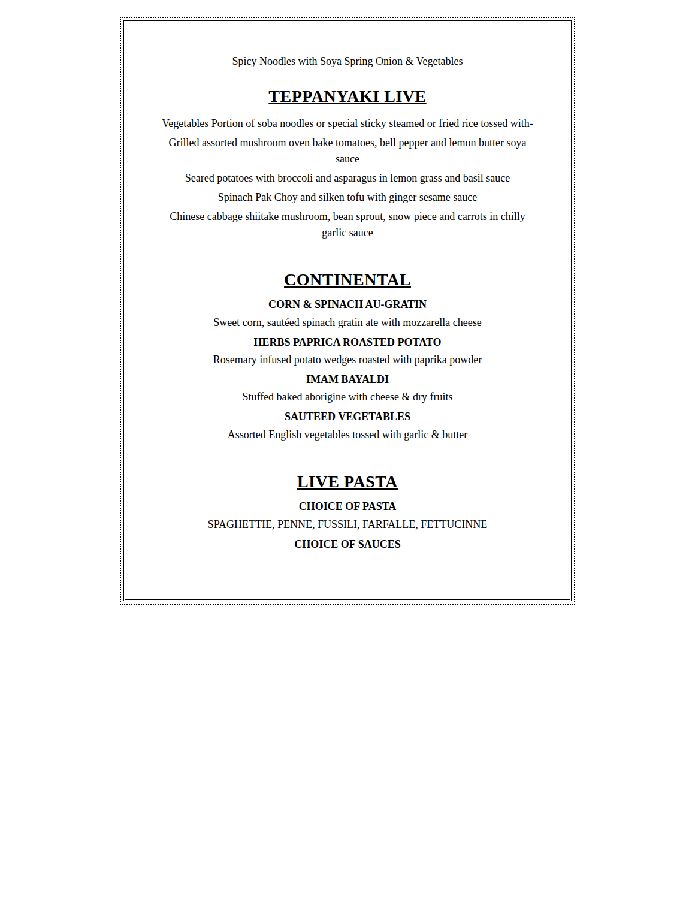Spicy Noodles with Soya Spring Onion & Vegetables
TEPPANYAKI LIVE
Vegetables Portion of soba noodles or special sticky steamed or fried rice tossed with-
Grilled assorted mushroom oven bake tomatoes, bell pepper and lemon butter soya sauce
Seared potatoes with broccoli and asparagus in lemon grass and basil sauce
Spinach Pak Choy and silken tofu with ginger sesame sauce
Chinese cabbage shiitake mushroom, bean sprout, snow piece and carrots in chilly garlic sauce
CONTINENTAL
CORN & SPINACH AU-GRATIN
Sweet corn, sautéed spinach gratin ate with mozzarella cheese
HERBS PAPRICA ROASTED POTATO
Rosemary infused potato wedges roasted with paprika powder
IMAM BAYALDI
Stuffed baked aborigine with cheese & dry fruits
SAUTEED VEGETABLES
Assorted English vegetables tossed with garlic & butter
LIVE PASTA
CHOICE OF PASTA
SPAGHETTIE, PENNE, FUSSILI, FARFALLE, FETTUCINNE
CHOICE OF SAUCES